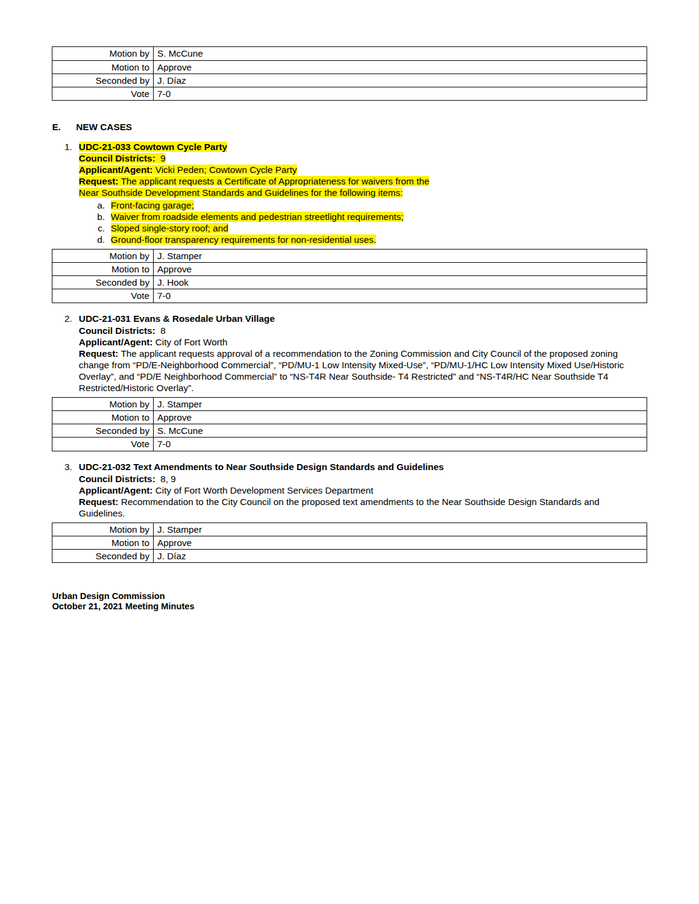| Motion by | S. McCune |
| Motion to | Approve |
| Seconded by | J. Díaz |
| Vote | 7-0 |
E. NEW CASES
1.
UDC-21-033 Cowtown Cycle Party
Council Districts: 9
Applicant/Agent: Vicki Peden; Cowtown Cycle Party
Request: The applicant requests a Certificate of Appropriateness for waivers from the
Near Southside Development Standards and Guidelines for the following items:
Front-facing garage;
Waiver from roadside elements and pedestrian streetlight requirements;
Sloped single-story roof; and
Ground-floor transparency requirements for non-residential uses.
| Motion by | J. Stamper |
| Motion to | Approve |
| Seconded by | J. Hook |
| Vote | 7-0 |
2.
UDC-21-031 Evans & Rosedale Urban Village
Council Districts: 8
Applicant/Agent: City of Fort Worth
Request: The applicant requests approval of a recommendation to the Zoning Commission and City Council of the proposed zoning change from “PD/E-Neighborhood Commercial”, “PD/MU-1 Low Intensity Mixed-Use”, “PD/MU-1/HC Low Intensity Mixed Use/Historic Overlay”, and “PD/E Neighborhood Commercial” to “NS-T4R Near Southside- T4 Restricted” and “NS-T4R/HC Near Southside T4 Restricted/Historic Overlay”.
| Motion by | J. Stamper |
| Motion to | Approve |
| Seconded by | S. McCune |
| Vote | 7-0 |
3.
UDC-21-032 Text Amendments to Near Southside Design Standards and Guidelines
Council Districts: 8, 9
Applicant/Agent: City of Fort Worth Development Services Department
Request: Recommendation to the City Council on the proposed text amendments to the Near Southside Design Standards and Guidelines.
| Motion by | J. Stamper |
| Motion to | Approve |
| Seconded by | J. Díaz |
Urban Design Commission
October 21, 2021 Meeting Minutes